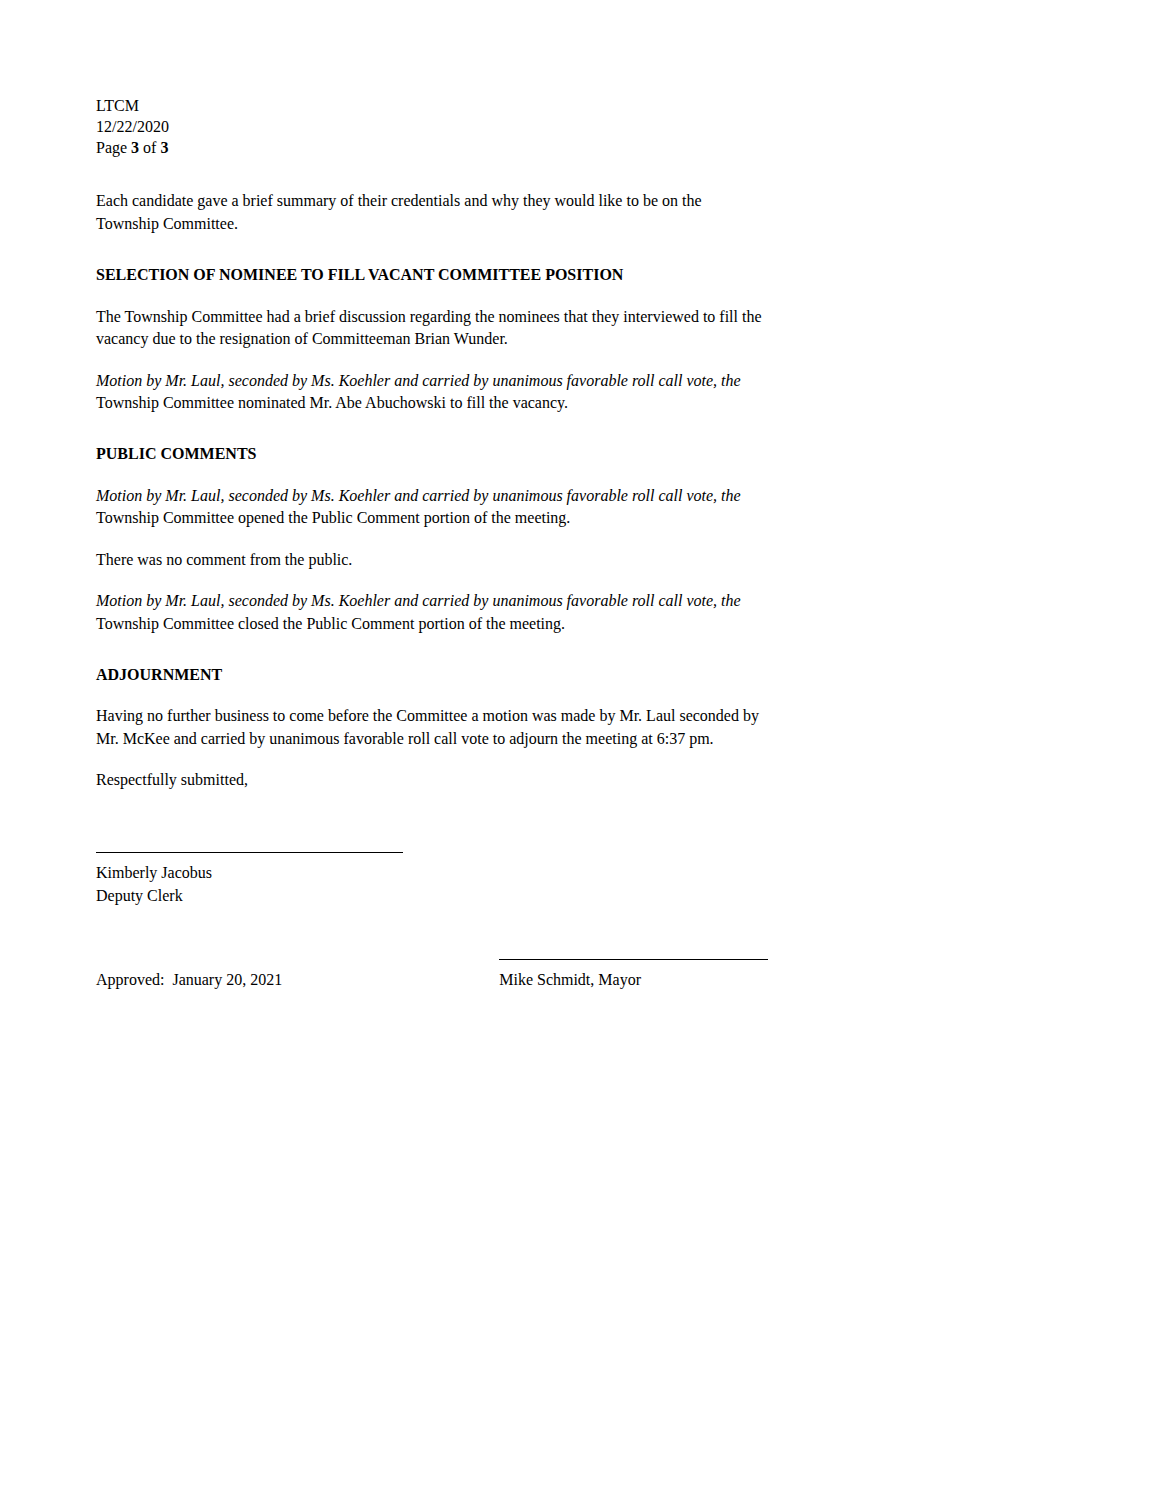LTCM
12/22/2020
Page 3 of 3
Each candidate gave a brief summary of their credentials and why they would like to be on the Township Committee.
Selection of Nominee to Fill Vacant Committee Position
The Township Committee had a brief discussion regarding the nominees that they interviewed to fill the vacancy due to the resignation of Committeeman Brian Wunder.
Motion by Mr. Laul, seconded by Ms. Koehler and carried by unanimous favorable roll call vote, the Township Committee nominated Mr. Abe Abuchowski to fill the vacancy.
Public Comments
Motion by Mr. Laul, seconded by Ms. Koehler and carried by unanimous favorable roll call vote, the Township Committee opened the Public Comment portion of the meeting.
There was no comment from the public.
Motion by Mr. Laul, seconded by Ms. Koehler and carried by unanimous favorable roll call vote, the Township Committee closed the Public Comment portion of the meeting.
Adjournment
Having no further business to come before the Committee a motion was made by Mr. Laul seconded by Mr. McKee and carried by unanimous favorable roll call vote to adjourn the meeting at 6:37 pm.
Respectfully submitted,
Kimberly Jacobus
Deputy Clerk
Approved: January 20, 2021
Mike Schmidt, Mayor